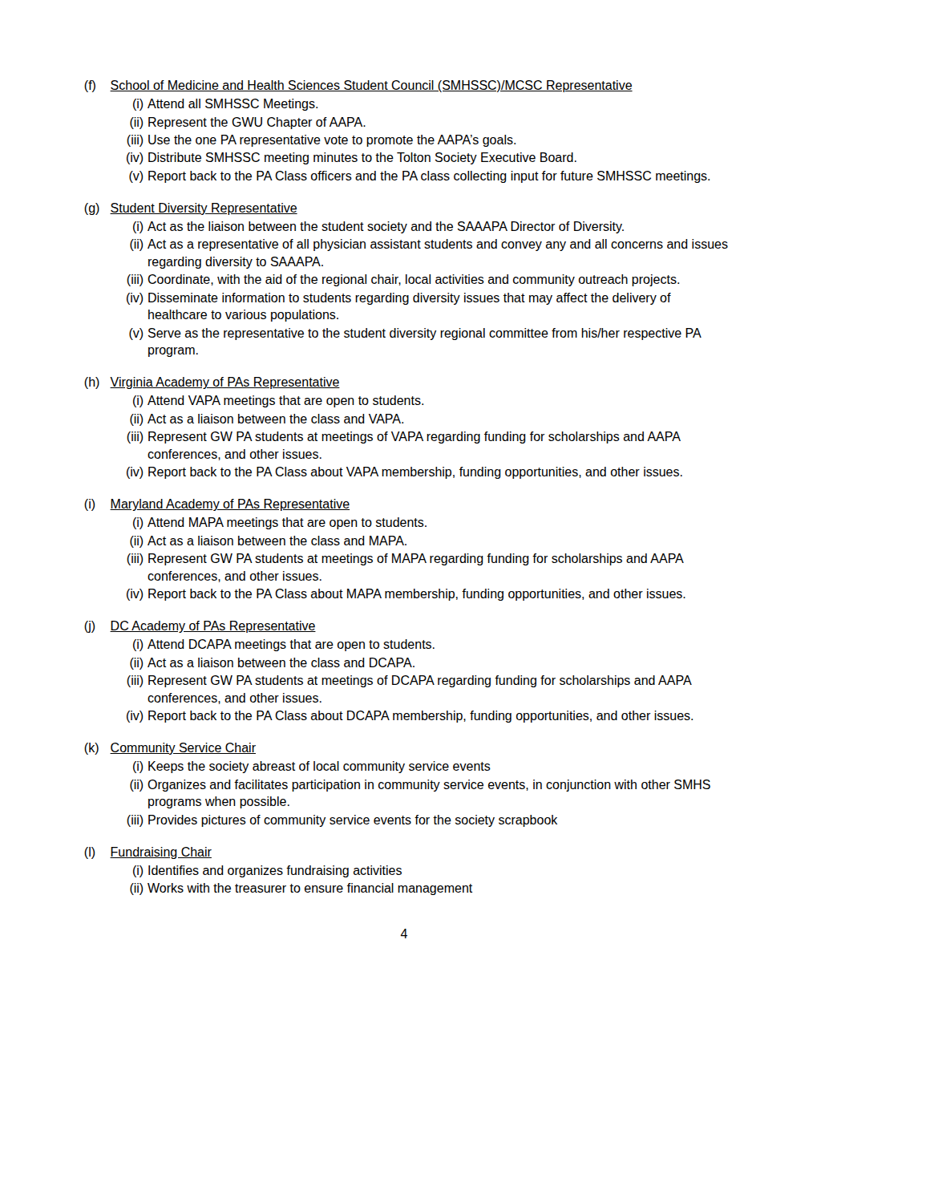(f) School of Medicine and Health Sciences Student Council (SMHSSC)/MCSC Representative
(i) Attend all SMHSSC Meetings.
(ii) Represent the GWU Chapter of AAPA.
(iii) Use the one PA representative vote to promote the AAPA’s goals.
(iv) Distribute SMHSSC meeting minutes to the Tolton Society Executive Board.
(v) Report back to the PA Class officers and the PA class collecting input for future SMHSSC meetings.
(g) Student Diversity Representative
(i) Act as the liaison between the student society and the SAAAPA Director of Diversity.
(ii) Act as a representative of all physician assistant students and convey any and all concerns and issues regarding diversity to SAAAPA.
(iii) Coordinate, with the aid of the regional chair, local activities and community outreach projects.
(iv) Disseminate information to students regarding diversity issues that may affect the delivery of healthcare to various populations.
(v) Serve as the representative to the student diversity regional committee from his/her respective PA program.
(h) Virginia Academy of PAs Representative
(i) Attend VAPA meetings that are open to students.
(ii) Act as a liaison between the class and VAPA.
(iii) Represent GW PA students at meetings of VAPA regarding funding for scholarships and AAPA conferences, and other issues.
(iv) Report back to the PA Class about VAPA membership, funding opportunities, and other issues.
(i) Maryland Academy of PAs Representative
(i) Attend MAPA meetings that are open to students.
(ii) Act as a liaison between the class and MAPA.
(iii) Represent GW PA students at meetings of MAPA regarding funding for scholarships and AAPA conferences, and other issues.
(iv) Report back to the PA Class about MAPA membership, funding opportunities, and other issues.
(j) DC Academy of PAs Representative
(i) Attend DCAPA meetings that are open to students.
(ii) Act as a liaison between the class and DCAPA.
(iii) Represent GW PA students at meetings of DCAPA regarding funding for scholarships and AAPA conferences, and other issues.
(iv) Report back to the PA Class about DCAPA membership, funding opportunities, and other issues.
(k) Community Service Chair
(i) Keeps the society abreast of local community service events
(ii) Organizes and facilitates participation in community service events, in conjunction with other SMHS programs when possible.
(iii) Provides pictures of community service events for the society scrapbook
(l) Fundraising Chair
(i) Identifies and organizes fundraising activities
(ii) Works with the treasurer to ensure financial management
4